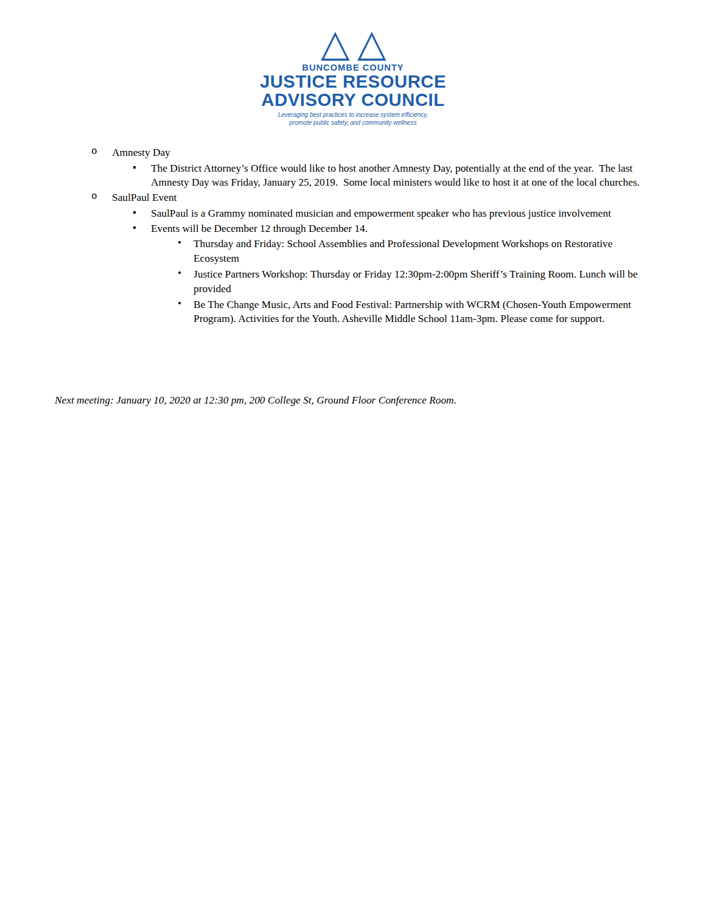△ △ BUNCOMBE COUNTY JUSTICE RESOURCE
ADVISORY COUNCIL Leveraging best practices to increase system efficiency,
promote public safety, and community wellness
Amnesty Day
The District Attorney’s Office would like to host another Amnesty Day, potentially at the end of the year. The last Amnesty Day was Friday, January 25, 2019. Some local ministers would like to host it at one of the local churches.
SaulPaul Event
SaulPaul is a Grammy nominated musician and empowerment speaker who has previous justice involvement
Events will be December 12 through December 14.
Thursday and Friday: School Assemblies and Professional Development Workshops on Restorative Ecosystem
Justice Partners Workshop: Thursday or Friday 12:30pm-2:00pm Sheriff’s Training Room. Lunch will be provided
Be The Change Music, Arts and Food Festival: Partnership with WCRM (Chosen-Youth Empowerment Program). Activities for the Youth. Asheville Middle School 11am-3pm. Please come for support.
Next meeting: January 10, 2020 at 12:30 pm, 200 College St, Ground Floor Conference Room.